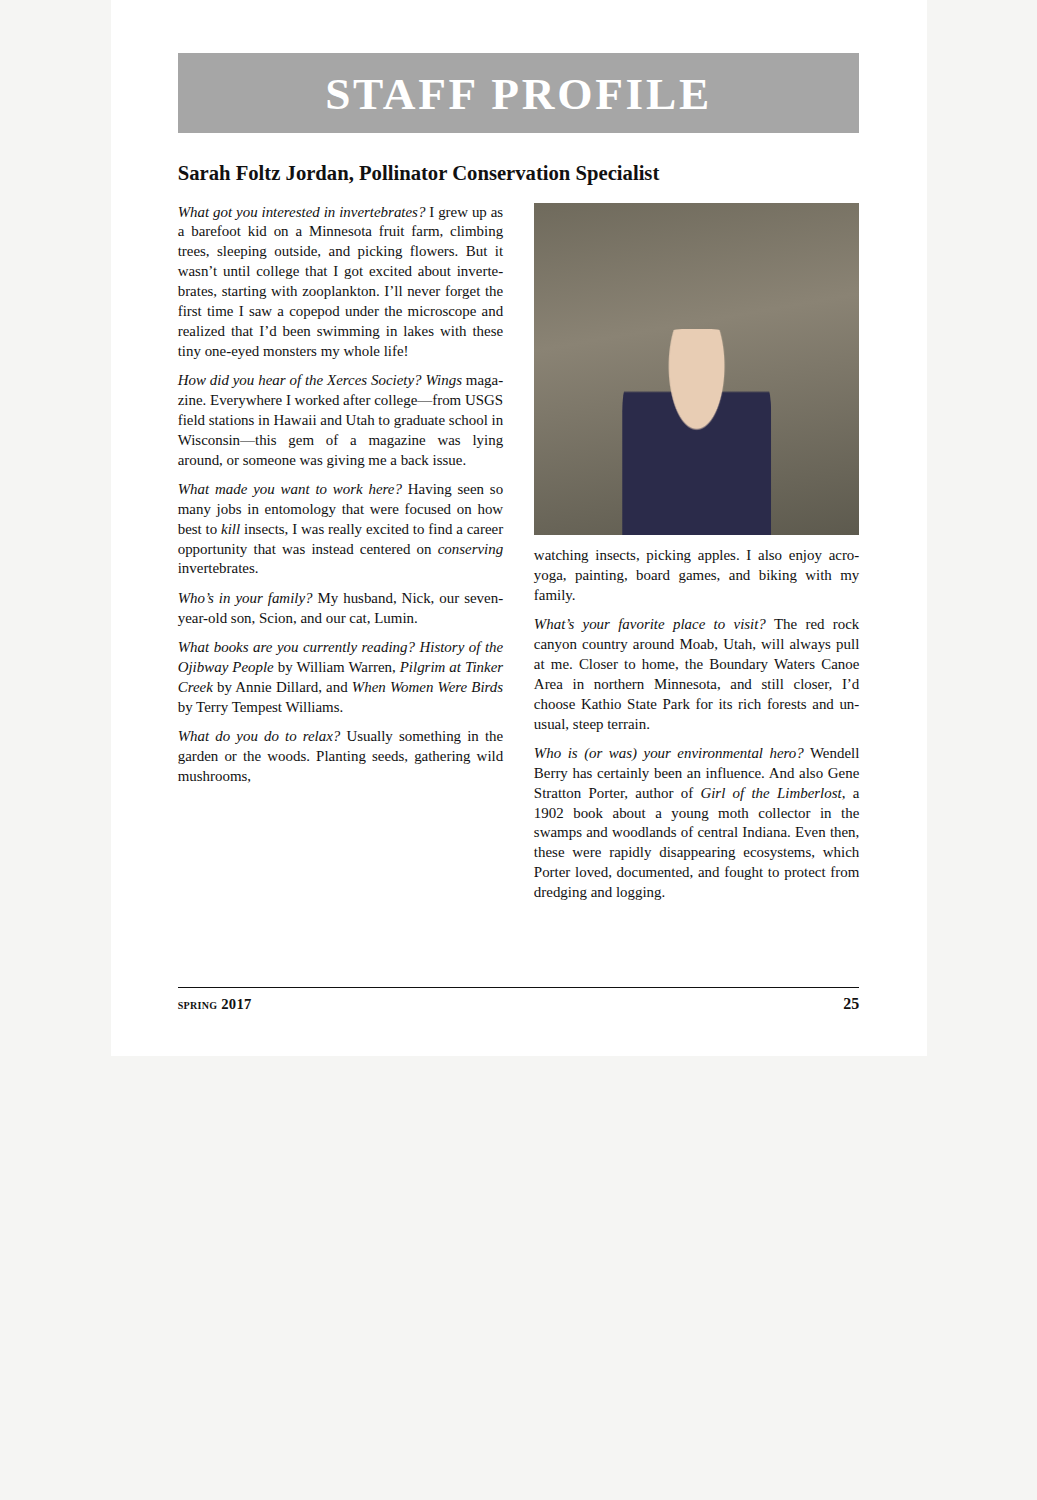Staff Profile
Sarah Foltz Jordan, Pollinator Conservation Specialist
What got you interested in invertebrates? I grew up as a barefoot kid on a Minnesota fruit farm, climbing trees, sleeping outside, and picking flowers. But it wasn’t until college that I got excited about invertebrates, starting with zooplankton. I’ll never forget the first time I saw a copepod under the microscope and realized that I’d been swimming in lakes with these tiny one-eyed monsters my whole life!
How did you hear of the Xerces Society? Wings magazine. Everywhere I worked after college—from USGS field stations in Hawaii and Utah to graduate school in Wisconsin—this gem of a magazine was lying around, or someone was giving me a back issue.
What made you want to work here? Having seen so many jobs in entomology that were focused on how best to kill insects, I was really excited to find a career opportunity that was instead centered on conserving invertebrates.
Who’s in your family? My husband, Nick, our seven-year-old son, Scion, and our cat, Lumin.
What books are you currently reading? History of the Ojibway People by William Warren, Pilgrim at Tinker Creek by Annie Dillard, and When Women Were Birds by Terry Tempest Williams.
What do you do to relax? Usually something in the garden or the woods. Planting seeds, gathering wild mushrooms,
watching insects, picking apples. I also enjoy acro-yoga, painting, board games, and biking with my family.
What’s your favorite place to visit? The red rock canyon country around Moab, Utah, will always pull at me. Closer to home, the Boundary Waters Canoe Area in northern Minnesota, and still closer, I’d choose Kathio State Park for its rich forests and unusual, steep terrain.
Who is (or was) your environmental hero? Wendell Berry has certainly been an influence. And also Gene Stratton Porter, author of Girl of the Limberlost, a 1902 book about a young moth collector in the swamps and woodlands of central Indiana. Even then, these were rapidly disappearing ecosystems, which Porter loved, documented, and fought to protect from dredging and logging.
Spring 2017 25